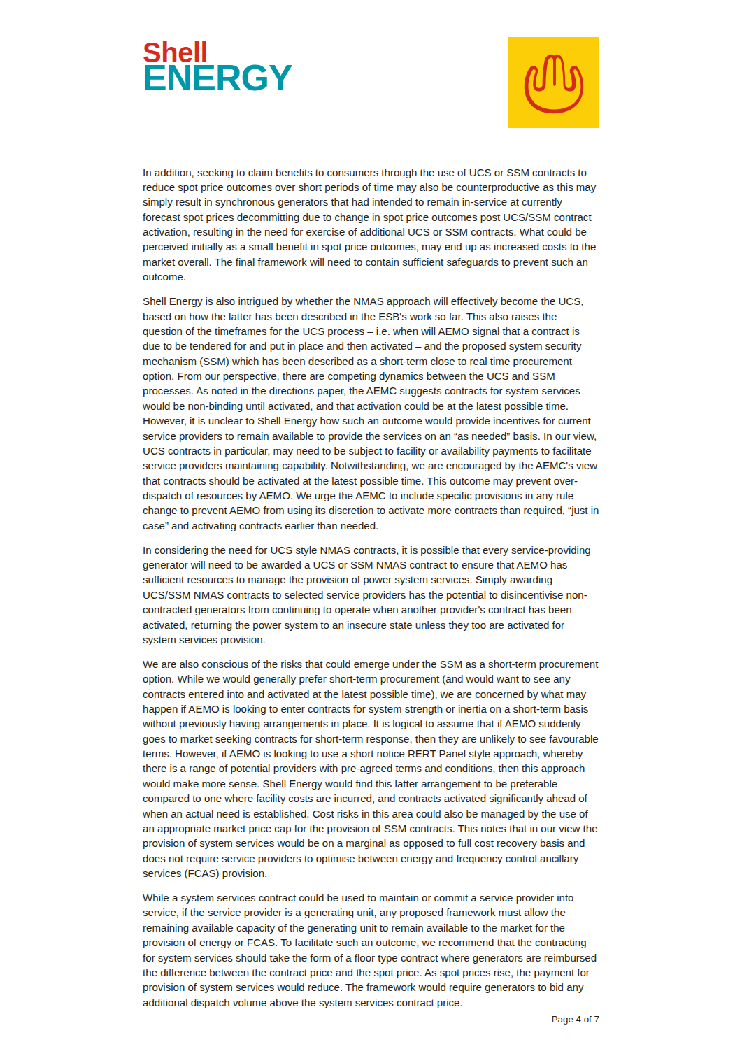Shell
ENERGY
In addition, seeking to claim benefits to consumers through the use of UCS or SSM contracts to reduce spot price outcomes over short periods of time may also be counterproductive as this may simply result in synchronous generators that had intended to remain in-service at currently forecast spot prices decommitting due to change in spot price outcomes post UCS/SSM contract activation, resulting in the need for exercise of additional UCS or SSM contracts. What could be perceived initially as a small benefit in spot price outcomes, may end up as increased costs to the market overall. The final framework will need to contain sufficient safeguards to prevent such an outcome.
Shell Energy is also intrigued by whether the NMAS approach will effectively become the UCS, based on how the latter has been described in the ESB's work so far. This also raises the question of the timeframes for the UCS process – i.e. when will AEMO signal that a contract is due to be tendered for and put in place and then activated – and the proposed system security mechanism (SSM) which has been described as a short-term close to real time procurement option. From our perspective, there are competing dynamics between the UCS and SSM processes. As noted in the directions paper, the AEMC suggests contracts for system services would be non-binding until activated, and that activation could be at the latest possible time. However, it is unclear to Shell Energy how such an outcome would provide incentives for current service providers to remain available to provide the services on an “as needed” basis. In our view, UCS contracts in particular, may need to be subject to facility or availability payments to facilitate service providers maintaining capability. Notwithstanding, we are encouraged by the AEMC's view that contracts should be activated at the latest possible time. This outcome may prevent over-dispatch of resources by AEMO. We urge the AEMC to include specific provisions in any rule change to prevent AEMO from using its discretion to activate more contracts than required, “just in case” and activating contracts earlier than needed.
In considering the need for UCS style NMAS contracts, it is possible that every service-providing generator will need to be awarded a UCS or SSM NMAS contract to ensure that AEMO has sufficient resources to manage the provision of power system services. Simply awarding UCS/SSM NMAS contracts to selected service providers has the potential to disincentivise non-contracted generators from continuing to operate when another provider's contract has been activated, returning the power system to an insecure state unless they too are activated for system services provision.
We are also conscious of the risks that could emerge under the SSM as a short-term procurement option. While we would generally prefer short-term procurement (and would want to see any contracts entered into and activated at the latest possible time), we are concerned by what may happen if AEMO is looking to enter contracts for system strength or inertia on a short-term basis without previously having arrangements in place. It is logical to assume that if AEMO suddenly goes to market seeking contracts for short-term response, then they are unlikely to see favourable terms. However, if AEMO is looking to use a short notice RERT Panel style approach, whereby there is a range of potential providers with pre-agreed terms and conditions, then this approach would make more sense. Shell Energy would find this latter arrangement to be preferable compared to one where facility costs are incurred, and contracts activated significantly ahead of when an actual need is established. Cost risks in this area could also be managed by the use of an appropriate market price cap for the provision of SSM contracts. This notes that in our view the provision of system services would be on a marginal as opposed to full cost recovery basis and does not require service providers to optimise between energy and frequency control ancillary services (FCAS) provision.
While a system services contract could be used to maintain or commit a service provider into service, if the service provider is a generating unit, any proposed framework must allow the remaining available capacity of the generating unit to remain available to the market for the provision of energy or FCAS. To facilitate such an outcome, we recommend that the contracting for system services should take the form of a floor type contract where generators are reimbursed the difference between the contract price and the spot price. As spot prices rise, the payment for provision of system services would reduce. The framework would require generators to bid any additional dispatch volume above the system services contract price.
Page 4 of 7